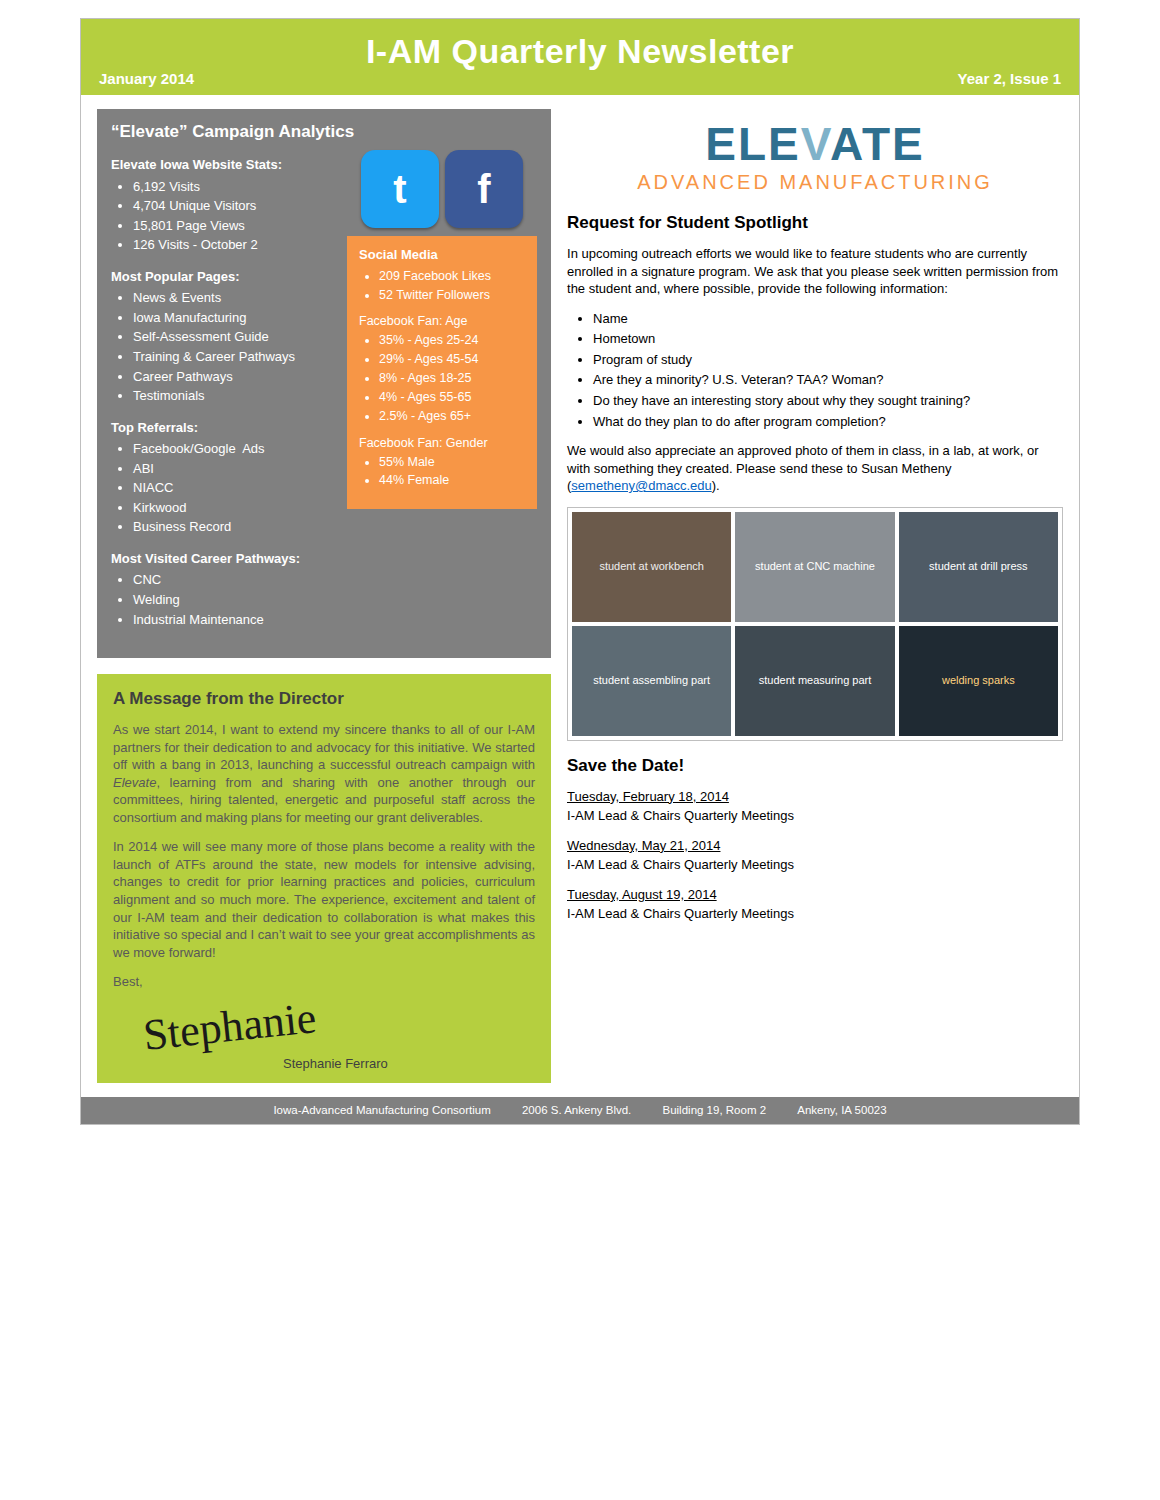I-AM Quarterly Newsletter
January 2014 Year 2, Issue 1
“Elevate” Campaign Analytics
t
f
Social Media
209 Facebook Likes
52 Twitter Followers
Facebook Fan: Age
35% - Ages 25-24
29% - Ages 45-54
8% - Ages 18-25
4% - Ages 55-65
2.5% - Ages 65+
Facebook Fan: Gender
55% Male
44% Female
Elevate Iowa Website Stats:
6,192 Visits
4,704 Unique Visitors
15,801 Page Views
126 Visits - October 2
Most Popular Pages:
News & Events
Iowa Manufacturing
Self-Assessment Guide
Training & Career Pathways
Career Pathways
Testimonials
Top Referrals:
Facebook/Google Ads
ABI
NIACC
Kirkwood
Business Record
Most Visited Career Pathways:
CNC
Welding
Industrial Maintenance
A Message from the Director
As we start 2014, I want to extend my sincere thanks to all of our I-AM partners for their dedication to and advocacy for this initiative. We started off with a bang in 2013, launching a successful outreach campaign with Elevate, learning from and sharing with one another through our committees, hiring talented, energetic and purposeful staff across the consortium and making plans for meeting our grant deliverables.
In 2014 we will see many more of those plans become a reality with the launch of ATFs around the state, new models for intensive advising, changes to credit for prior learning practices and policies, curriculum alignment and so much more. The experience, excitement and talent of our I-AM team and their dedication to collaboration is what makes this initiative so special and I can’t wait to see your great accomplishments as we move forward!
Best,
Stephanie Stephanie Ferraro
ELEVATE
ADVANCED MANUFACTURING
Request for Student Spotlight
In upcoming outreach efforts we would like to feature students who are currently enrolled in a signature program. We ask that you please seek written permission from the student and, where possible, provide the following information:
Name
Hometown
Program of study
Are they a minority? U.S. Veteran? TAA? Woman?
Do they have an interesting story about why they sought training?
What do they plan to do after program completion?
We would also appreciate an approved photo of them in class, in a lab, at work, or with something they created. Please send these to Susan Metheny (semetheny@dmacc.edu).
student at workbench
student at CNC machine
student at drill press
student assembling part
student measuring part
welding sparks
Save the Date!
Tuesday, February 18, 2014
I-AM Lead & Chairs Quarterly Meetings
Wednesday, May 21, 2014
I-AM Lead & Chairs Quarterly Meetings
Tuesday, August 19, 2014
I-AM Lead & Chairs Quarterly Meetings
Iowa-Advanced Manufacturing Consortium 2006 S. Ankeny Blvd. Building 19, Room 2 Ankeny, IA 50023